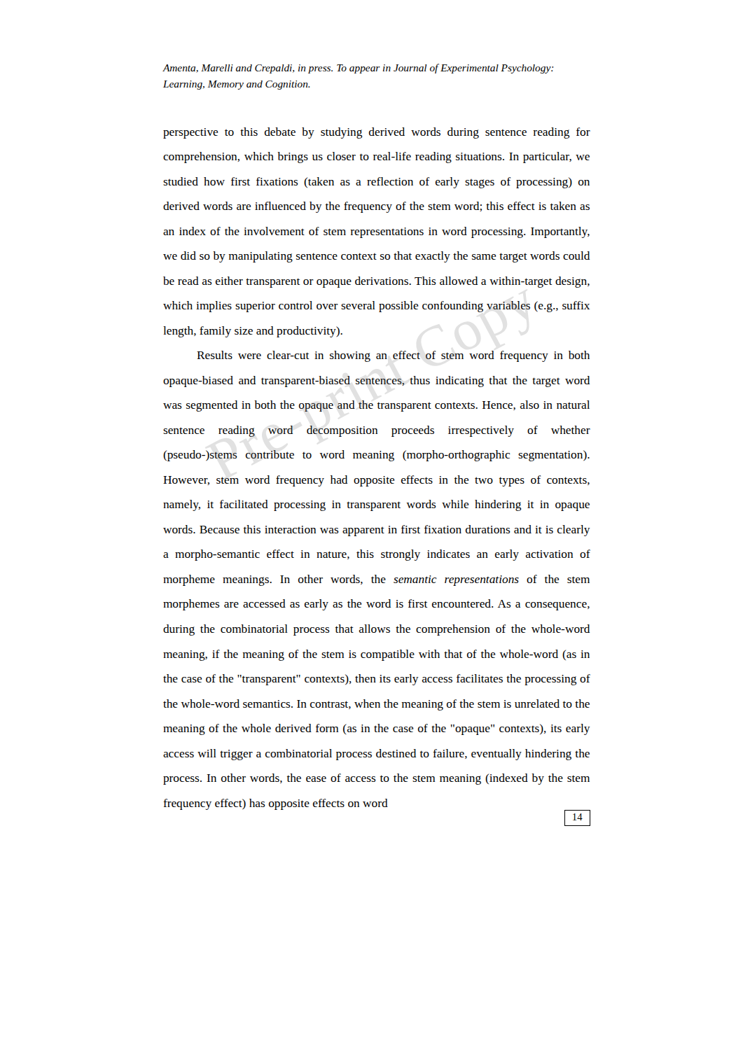Pre-print Copy
Amenta, Marelli and Crepaldi, in press. To appear in Journal of Experimental Psychology: Learning, Memory and Cognition.
perspective to this debate by studying derived words during sentence reading for comprehension, which brings us closer to real-life reading situations. In particular, we studied how first fixations (taken as a reflection of early stages of processing) on derived words are influenced by the frequency of the stem word; this effect is taken as an index of the involvement of stem representations in word processing. Importantly, we did so by manipulating sentence context so that exactly the same target words could be read as either transparent or opaque derivations. This allowed a within-target design, which implies superior control over several possible confounding variables (e.g., suffix length, family size and productivity).
Results were clear-cut in showing an effect of stem word frequency in both opaque-biased and transparent-biased sentences, thus indicating that the target word was segmented in both the opaque and the transparent contexts. Hence, also in natural sentence reading word decomposition proceeds irrespectively of whether (pseudo-)stems contribute to word meaning (morpho-orthographic segmentation). However, stem word frequency had opposite effects in the two types of contexts, namely, it facilitated processing in transparent words while hindering it in opaque words. Because this interaction was apparent in first fixation durations and it is clearly a morpho-semantic effect in nature, this strongly indicates an early activation of morpheme meanings. In other words, the semantic representations of the stem morphemes are accessed as early as the word is first encountered. As a consequence, during the combinatorial process that allows the comprehension of the whole-word meaning, if the meaning of the stem is compatible with that of the whole-word (as in the case of the "transparent" contexts), then its early access facilitates the processing of the whole-word semantics. In contrast, when the meaning of the stem is unrelated to the meaning of the whole derived form (as in the case of the "opaque" contexts), its early access will trigger a combinatorial process destined to failure, eventually hindering the process. In other words, the ease of access to the stem meaning (indexed by the stem frequency effect) has opposite effects on word
14